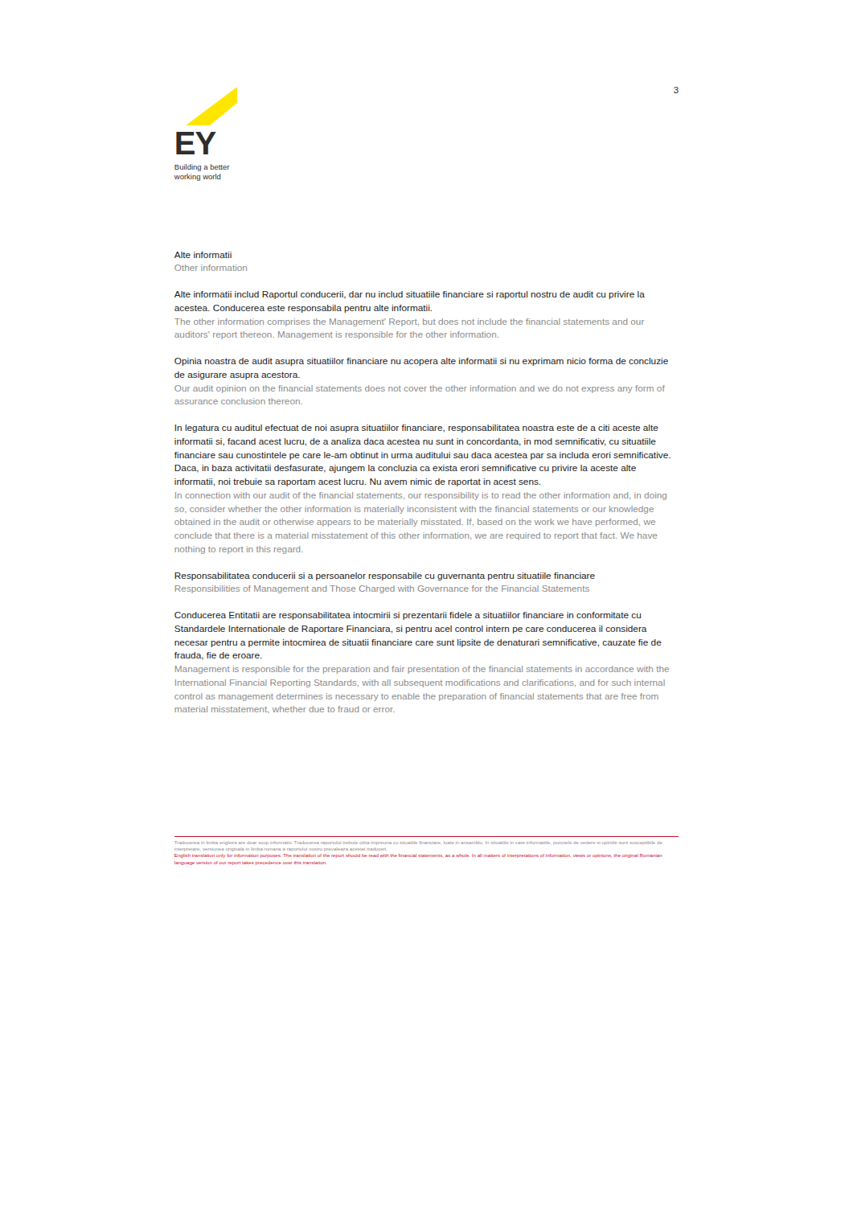3
EY
Building a better
working world
Alte informatii
Other information
Alte informatii includ Raportul conducerii, dar nu includ situatiile financiare si raportul nostru de audit cu privire la acestea. Conducerea este responsabila pentru alte informatii.
The other information comprises the Management' Report, but does not include the financial statements and our auditors' report thereon. Management is responsible for the other information.
Opinia noastra de audit asupra situatiilor financiare nu acopera alte informatii si nu exprimam nicio forma de concluzie de asigurare asupra acestora.
Our audit opinion on the financial statements does not cover the other information and we do not express any form of assurance conclusion thereon.
In legatura cu auditul efectuat de noi asupra situatiilor financiare, responsabilitatea noastra este de a citi aceste alte informatii si, facand acest lucru, de a analiza daca acestea nu sunt in concordanta, in mod semnificativ, cu situatiile financiare sau cunostintele pe care le-am obtinut in urma auditului sau daca acestea par sa includa erori semnificative. Daca, in baza activitatii desfasurate, ajungem la concluzia ca exista erori semnificative cu privire la aceste alte informatii, noi trebuie sa raportam acest lucru. Nu avem nimic de raportat in acest sens.
In connection with our audit of the financial statements, our responsibility is to read the other information and, in doing so, consider whether the other information is materially inconsistent with the financial statements or our knowledge obtained in the audit or otherwise appears to be materially misstated. If, based on the work we have performed, we conclude that there is a material misstatement of this other information, we are required to report that fact. We have nothing to report in this regard.
Responsabilitatea conducerii si a persoanelor responsabile cu guvernanta pentru situatiile financiare
Responsibilities of Management and Those Charged with Governance for the Financial Statements
Conducerea Entitatii are responsabilitatea intocmirii si prezentarii fidele a situatiilor financiare in conformitate cu Standardele Internationale de Raportare Financiara, si pentru acel control intern pe care conducerea il considera necesar pentru a permite intocmirea de situatii financiare care sunt lipsite de denaturari semnificative, cauzate fie de frauda, fie de eroare.
Management is responsible for the preparation and fair presentation of the financial statements in accordance with the International Financial Reporting Standards, with all subsequent modifications and clarifications, and for such internal control as management determines is necessary to enable the preparation of financial statements that are free from material misstatement, whether due to fraud or error.
Traducerea in limba engleza are doar scop informativ. Traducerea raportului trebuie citita impreuna cu situatiile financiare, luate in ansamblu. In situatiile in care informatiile, punctele de vedere si opiniile sunt susceptibile de interpretare, versiunea originala in limba romana a raportului nostru prevaleaza acestei traduceri.
English translation only for information purposes. The translation of the report should be read with the financial statements, as a whole. In all matters of interpretations of information, views or opinions, the original Romanian language version of our report takes precedence over this translation.